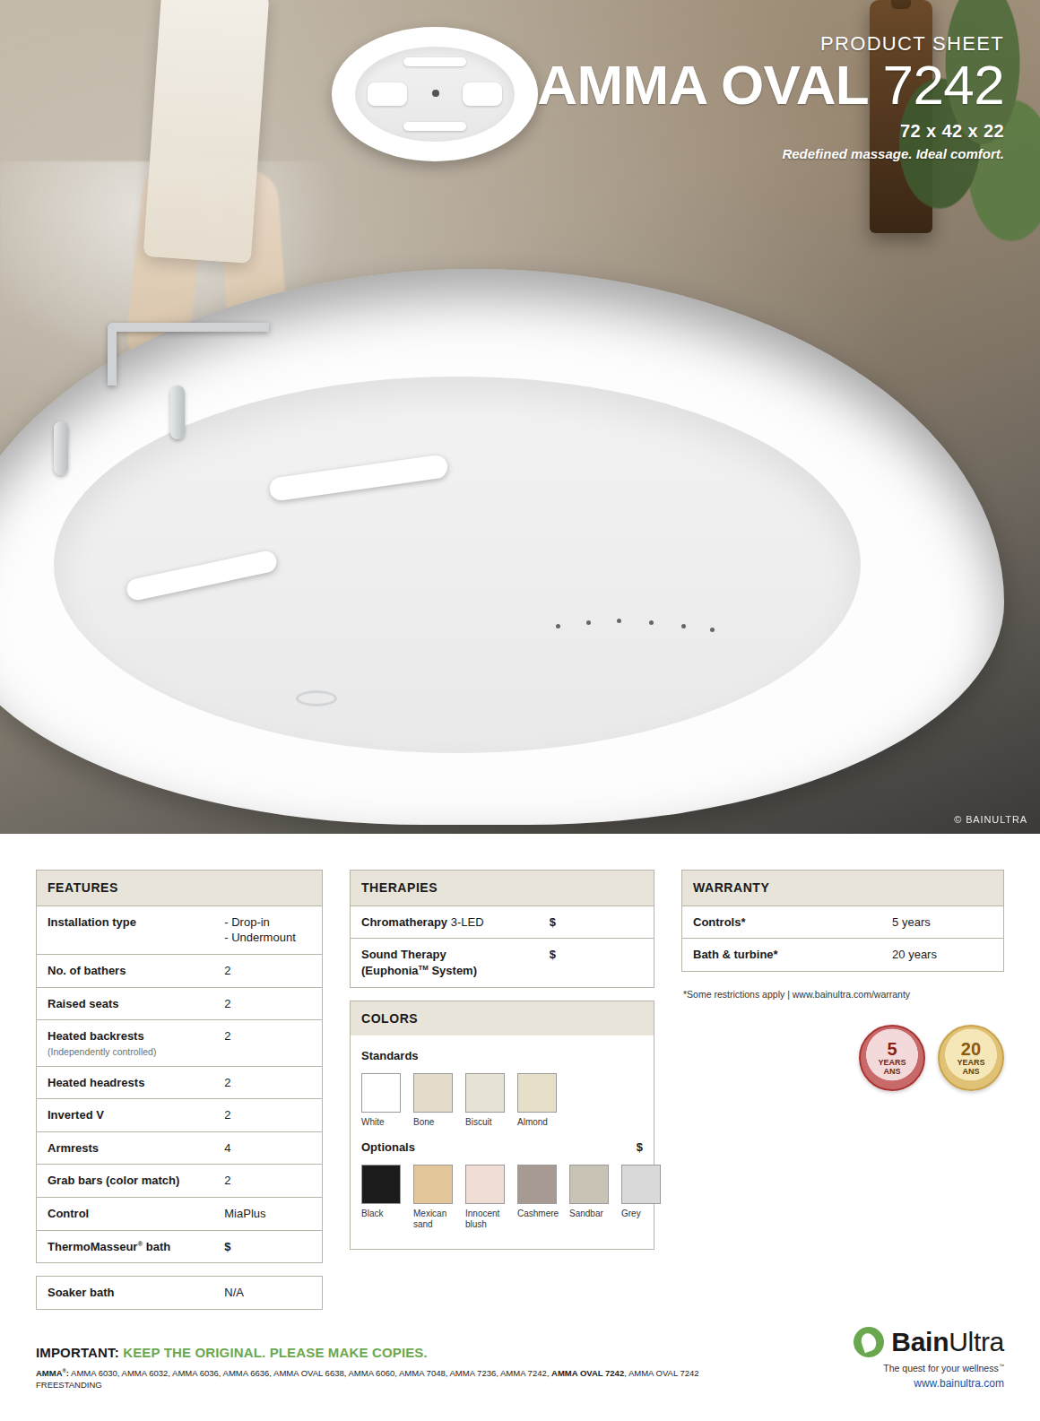PRODUCT SHEET
AMMA OVAL 7242
72 x 42 x 22
Redefined massage. Ideal comfort.
© BAINULTRA
FEATURES
| Installation type | - Drop-in - Undermount |
| No. of bathers | 2 |
| Raised seats | 2 |
| Heated backrests (Independently controlled) | 2 |
| Heated headrests | 2 |
| Inverted V | 2 |
| Armrests | 4 |
| Grab bars (color match) | 2 |
| Control | MiaPlus |
| ThermoMasseur ® bath | $ |
| Soaker bath | N/A |
THERAPIES
| Chromatherapy 3-LED | $ |
| Sound Therapy (Euphonia TM System) | $ |
COLORS
Standards
White
Bone
Biscuit
Almond
Optionals
$
Black
Mexican
sand
Innocent
blush
Cashmere
Sandbar
Grey
WARRANTY
| Controls* | 5 years |
| Bath & turbine* | 20 years |
*Some restrictions apply | www.bainultra.com/warranty
5 YEARS
ANS
20 YEARS
ANS
IMPORTANT: KEEP THE ORIGINAL. PLEASE MAKE COPIES.
AMMA®: AMMA 6030, AMMA 6032, AMMA 6036, AMMA 6636, AMMA OVAL 6638, AMMA 6060, AMMA 7048, AMMA 7236, AMMA 7242, AMMA OVAL 7242, AMMA OVAL 7242 FREESTANDING
BainUltra
The quest for your wellness™
www.bainultra.com